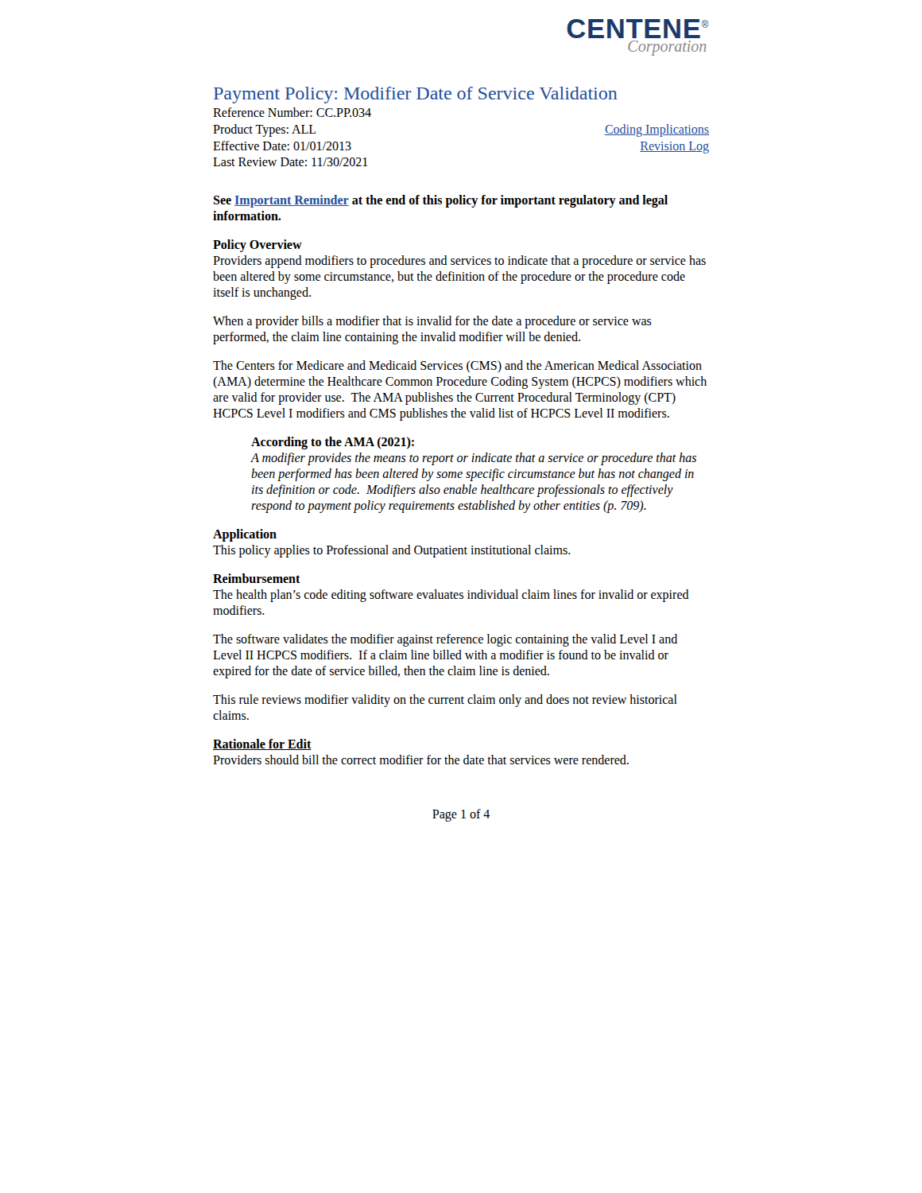CENTENE®
Corporation
Payment Policy: Modifier Date of Service Validation
Reference Number: CC.PP.034
Product Types: ALL Coding Implications
Effective Date: 01/01/2013 Revision Log
Last Review Date: 11/30/2021
See Important Reminder at the end of this policy for important regulatory and legal information.
Policy Overview
Providers append modifiers to procedures and services to indicate that a procedure or service has been altered by some circumstance, but the definition of the procedure or the procedure code itself is unchanged.
When a provider bills a modifier that is invalid for the date a procedure or service was performed, the claim line containing the invalid modifier will be denied.
The Centers for Medicare and Medicaid Services (CMS) and the American Medical Association (AMA) determine the Healthcare Common Procedure Coding System (HCPCS) modifiers which are valid for provider use. The AMA publishes the Current Procedural Terminology (CPT) HCPCS Level I modifiers and CMS publishes the valid list of HCPCS Level II modifiers.
According to the AMA (2021):
A modifier provides the means to report or indicate that a service or procedure that has been performed has been altered by some specific circumstance but has not changed in its definition or code. Modifiers also enable healthcare professionals to effectively respond to payment policy requirements established by other entities (p. 709).
Application
This policy applies to Professional and Outpatient institutional claims.
Reimbursement
The health plan’s code editing software evaluates individual claim lines for invalid or expired modifiers.
The software validates the modifier against reference logic containing the valid Level I and Level II HCPCS modifiers. If a claim line billed with a modifier is found to be invalid or expired for the date of service billed, then the claim line is denied.
This rule reviews modifier validity on the current claim only and does not review historical claims.
Rationale for Edit
Providers should bill the correct modifier for the date that services were rendered.
Page 1 of 4